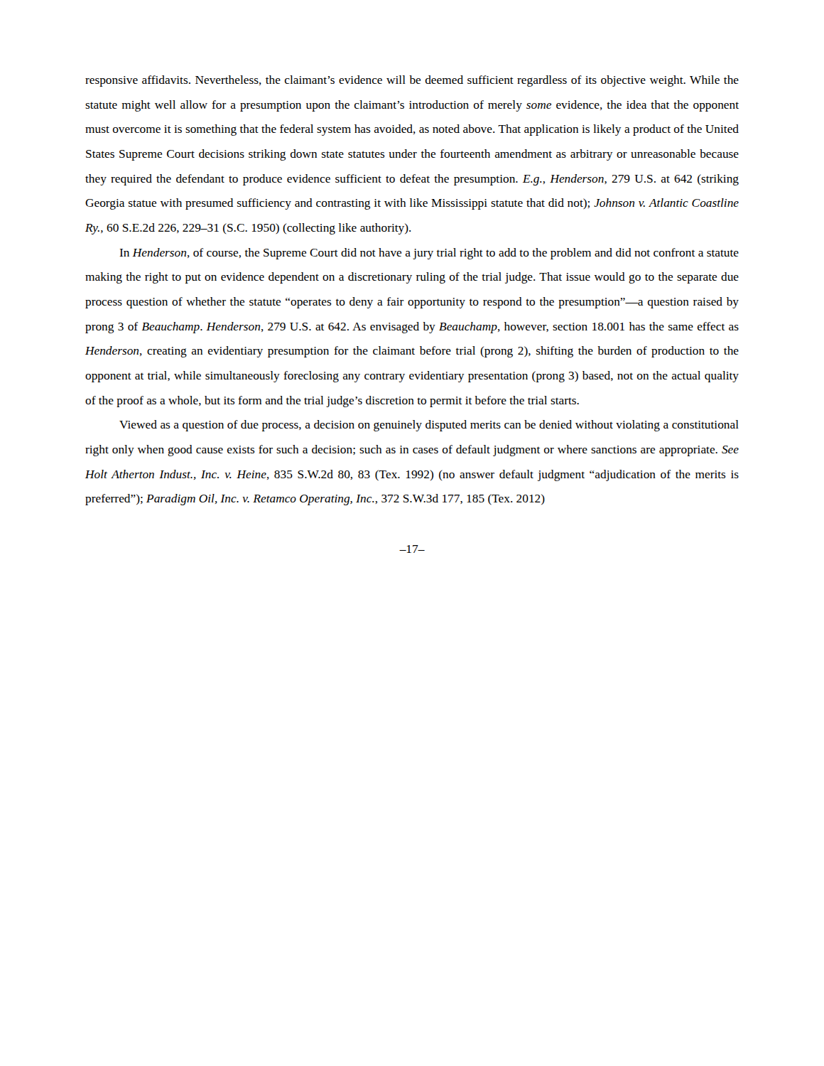responsive affidavits. Nevertheless, the claimant’s evidence will be deemed sufficient regardless of its objective weight. While the statute might well allow for a presumption upon the claimant’s introduction of merely some evidence, the idea that the opponent must overcome it is something that the federal system has avoided, as noted above. That application is likely a product of the United States Supreme Court decisions striking down state statutes under the fourteenth amendment as arbitrary or unreasonable because they required the defendant to produce evidence sufficient to defeat the presumption. E.g., Henderson, 279 U.S. at 642 (striking Georgia statue with presumed sufficiency and contrasting it with like Mississippi statute that did not); Johnson v. Atlantic Coastline Ry., 60 S.E.2d 226, 229–31 (S.C. 1950) (collecting like authority).
In Henderson, of course, the Supreme Court did not have a jury trial right to add to the problem and did not confront a statute making the right to put on evidence dependent on a discretionary ruling of the trial judge. That issue would go to the separate due process question of whether the statute “operates to deny a fair opportunity to respond to the presumption”—a question raised by prong 3 of Beauchamp. Henderson, 279 U.S. at 642. As envisaged by Beauchamp, however, section 18.001 has the same effect as Henderson, creating an evidentiary presumption for the claimant before trial (prong 2), shifting the burden of production to the opponent at trial, while simultaneously foreclosing any contrary evidentiary presentation (prong 3) based, not on the actual quality of the proof as a whole, but its form and the trial judge’s discretion to permit it before the trial starts.
Viewed as a question of due process, a decision on genuinely disputed merits can be denied without violating a constitutional right only when good cause exists for such a decision; such as in cases of default judgment or where sanctions are appropriate. See Holt Atherton Indust., Inc. v. Heine, 835 S.W.2d 80, 83 (Tex. 1992) (no answer default judgment “adjudication of the merits is preferred”); Paradigm Oil, Inc. v. Retamco Operating, Inc., 372 S.W.3d 177, 185 (Tex. 2012)
–17–